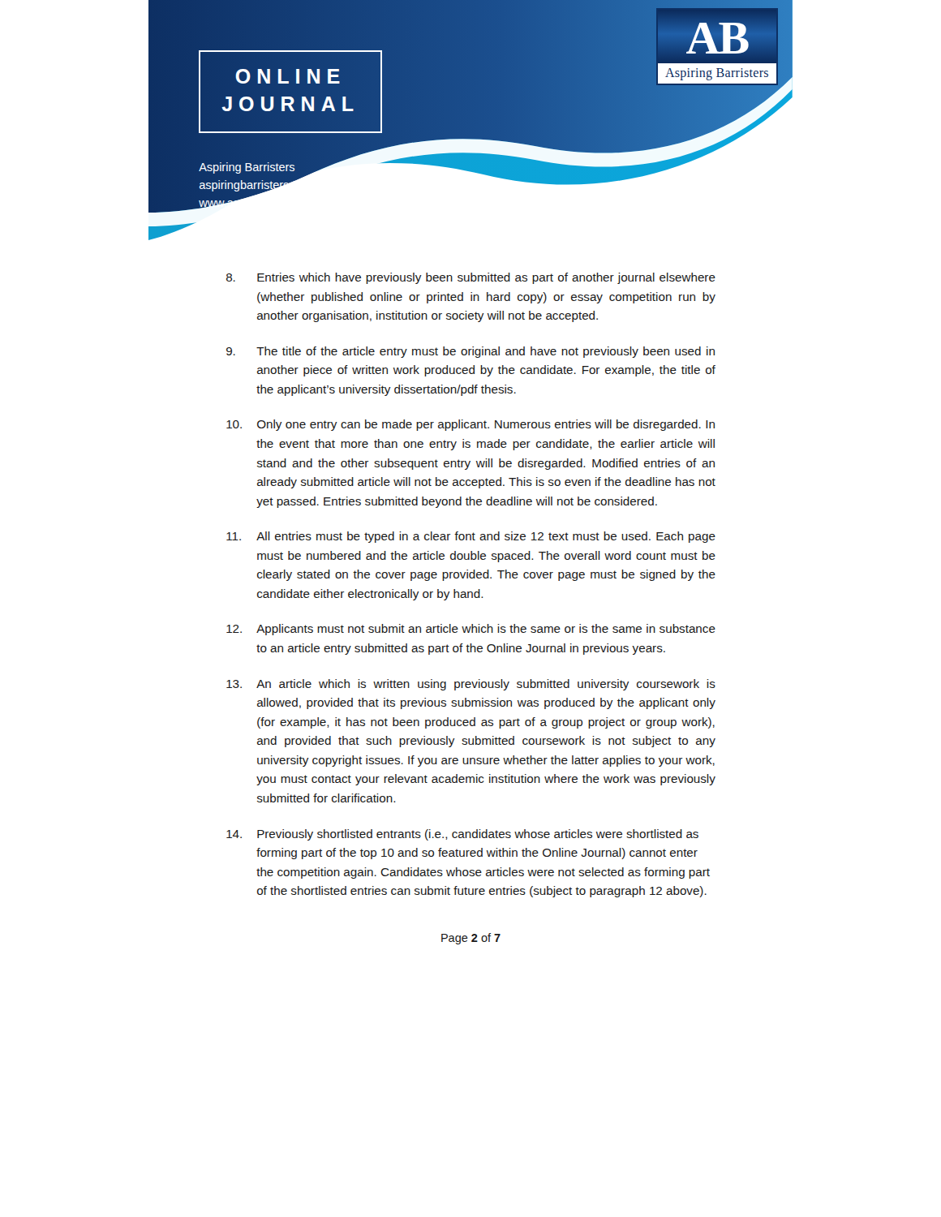ONLINE JOURNAL
Aspiring Barristers
aspiringbarristers.team@gmail.com
www.aspiringbarristers.org
AB
Aspiring Barristers
Entries which have previously been submitted as part of another journal elsewhere (whether published online or printed in hard copy) or essay competition run by another organisation, institution or society will not be accepted.
The title of the article entry must be original and have not previously been used in another piece of written work produced by the candidate. For example, the title of the applicant’s university dissertation/pdf thesis.
Only one entry can be made per applicant. Numerous entries will be disregarded. In the event that more than one entry is made per candidate, the earlier article will stand and the other subsequent entry will be disregarded. Modified entries of an already submitted article will not be accepted. This is so even if the deadline has not yet passed. Entries submitted beyond the deadline will not be considered.
All entries must be typed in a clear font and size 12 text must be used. Each page must be numbered and the article double spaced. The overall word count must be clearly stated on the cover page provided. The cover page must be signed by the candidate either electronically or by hand.
Applicants must not submit an article which is the same or is the same in substance to an article entry submitted as part of the Online Journal in previous years.
An article which is written using previously submitted university coursework is allowed, provided that its previous submission was produced by the applicant only (for example, it has not been produced as part of a group project or group work), and provided that such previously submitted coursework is not subject to any university copyright issues. If you are unsure whether the latter applies to your work, you must contact your relevant academic institution where the work was previously submitted for clarification.
Previously shortlisted entrants (i.e., candidates whose articles were shortlisted as forming part of the top 10 and so featured within the Online Journal) cannot enter the competition again. Candidates whose articles were not selected as forming part of the shortlisted entries can submit future entries (subject to paragraph 12 above).
Page 2 of 7